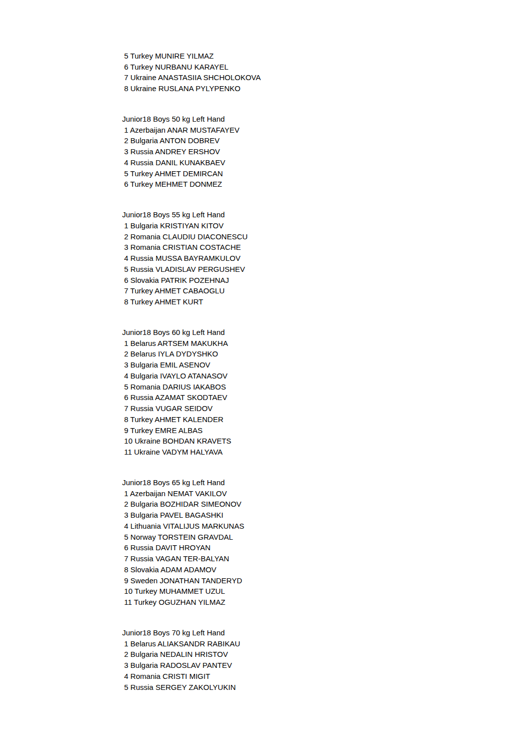5 Turkey MUNIRE YILMAZ
6 Turkey NURBANU KARAYEL
7 Ukraine ANASTASIIA SHCHOLOKOVA
8 Ukraine RUSLANA PYLYPENKO
Junior18 Boys 50 kg Left Hand
1 Azerbaijan ANAR MUSTAFAYEV
2 Bulgaria ANTON DOBREV
3 Russia ANDREY ERSHOV
4 Russia DANIL KUNAKBAEV
5 Turkey AHMET DEMIRCAN
6 Turkey MEHMET DONMEZ
Junior18 Boys 55 kg Left Hand
1 Bulgaria KRISTIYAN KITOV
2 Romania CLAUDIU DIACONESCU
3 Romania CRISTIAN COSTACHE
4 Russia MUSSA BAYRAMKULOV
5 Russia VLADISLAV PERGUSHEV
6 Slovakia PATRIK POZEHNAJ
7 Turkey AHMET CABAOGLU
8 Turkey AHMET KURT
Junior18 Boys 60 kg Left Hand
1 Belarus ARTSEM MAKUKHA
2 Belarus IYLA DYDYSHKO
3 Bulgaria EMIL ASENOV
4 Bulgaria IVAYLO ATANASOV
5 Romania DARIUS IAKABOS
6 Russia AZAMAT SKODTAEV
7 Russia VUGAR SEIDOV
8 Turkey AHMET KALENDER
9 Turkey EMRE ALBAS
10 Ukraine BOHDAN KRAVETS
11 Ukraine VADYM HALYAVA
Junior18 Boys 65 kg Left Hand
1 Azerbaijan NEMAT VAKILOV
2 Bulgaria BOZHIDAR SIMEONOV
3 Bulgaria PAVEL BAGASHKI
4 Lithuania VITALIJUS MARKUNAS
5 Norway TORSTEIN GRAVDAL
6 Russia DAVIT HROYAN
7 Russia VAGAN TER-BALYAN
8 Slovakia ADAM ADAMOV
9 Sweden JONATHAN TANDERYD
10 Turkey MUHAMMET UZUL
11 Turkey OGUZHAN YILMAZ
Junior18 Boys 70 kg Left Hand
1 Belarus ALIAKSANDR RABIKAU
2 Bulgaria NEDALIN HRISTOV
3 Bulgaria RADOSLAV PANTEV
4 Romania CRISTI MIGIT
5 Russia SERGEY ZAKOLYUKIN